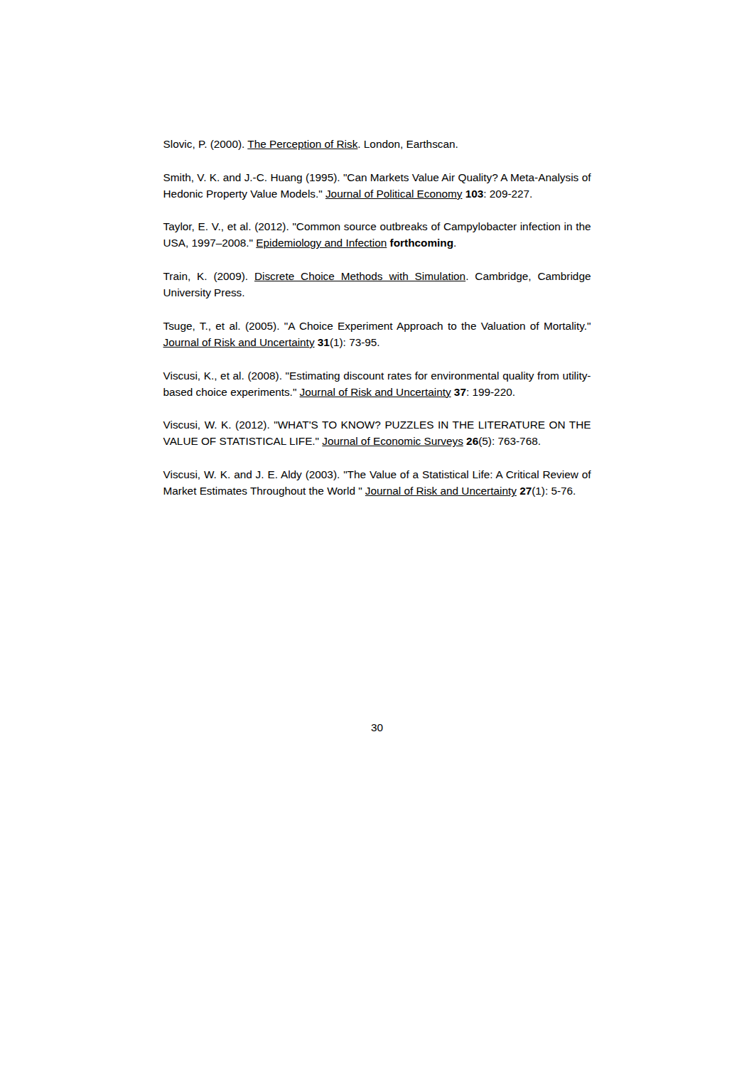Slovic, P. (2000). The Perception of Risk. London, Earthscan.
Smith, V. K. and J.-C. Huang (1995). "Can Markets Value Air Quality? A Meta-Analysis of Hedonic Property Value Models." Journal of Political Economy 103: 209-227.
Taylor, E. V., et al. (2012). "Common source outbreaks of Campylobacter infection in the USA, 1997–2008." Epidemiology and Infection forthcoming.
Train, K. (2009). Discrete Choice Methods with Simulation. Cambridge, Cambridge University Press.
Tsuge, T., et al. (2005). "A Choice Experiment Approach to the Valuation of Mortality." Journal of Risk and Uncertainty 31(1): 73-95.
Viscusi, K., et al. (2008). "Estimating discount rates for environmental quality from utility-based choice experiments." Journal of Risk and Uncertainty 37: 199-220.
Viscusi, W. K. (2012). "WHAT'S TO KNOW? PUZZLES IN THE LITERATURE ON THE VALUE OF STATISTICAL LIFE." Journal of Economic Surveys 26(5): 763-768.
Viscusi, W. K. and J. E. Aldy (2003). "The Value of a Statistical Life: A Critical Review of Market Estimates Throughout the World " Journal of Risk and Uncertainty 27(1): 5-76.
30